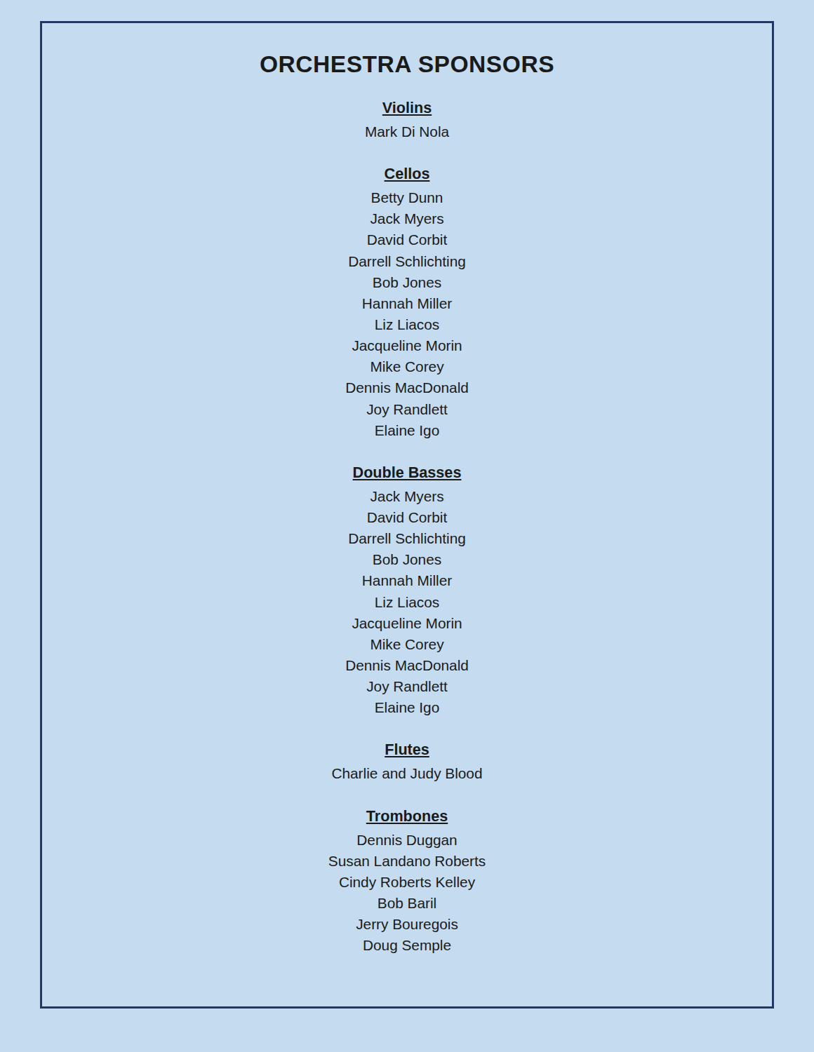ORCHESTRA SPONSORS
Violins
Mark Di Nola
Cellos
Betty Dunn
Jack Myers
David Corbit
Darrell Schlichting
Bob Jones
Hannah Miller
Liz Liacos
Jacqueline Morin
Mike Corey
Dennis MacDonald
Joy Randlett
Elaine Igo
Double Basses
Jack Myers
David Corbit
Darrell Schlichting
Bob Jones
Hannah Miller
Liz Liacos
Jacqueline Morin
Mike Corey
Dennis MacDonald
Joy Randlett
Elaine Igo
Flutes
Charlie and Judy Blood
Trombones
Dennis Duggan
Susan Landano Roberts
Cindy Roberts Kelley
Bob Baril
Jerry Bouregois
Doug Semple